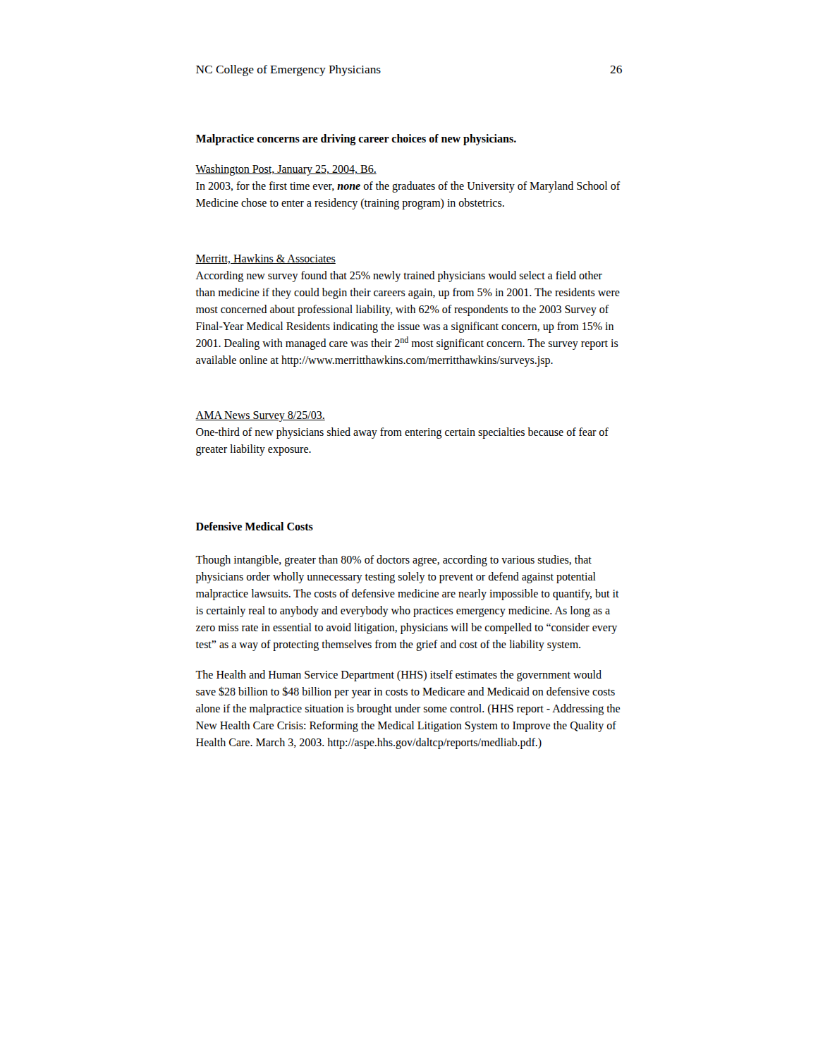NC College of Emergency Physicians 26
Malpractice concerns are driving career choices of new physicians.
Washington Post, January 25, 2004, B6.
In 2003, for the first time ever, none of the graduates of the University of Maryland School of Medicine chose to enter a residency (training program) in obstetrics.
Merritt, Hawkins & Associates
According new survey found that 25% newly trained physicians would select a field other than medicine if they could begin their careers again, up from 5% in 2001. The residents were most concerned about professional liability, with 62% of respondents to the 2003 Survey of Final-Year Medical Residents indicating the issue was a significant concern, up from 15% in 2001. Dealing with managed care was their 2nd most significant concern. The survey report is available online at http://www.merritthawkins.com/merritthawkins/surveys.jsp.
AMA News Survey 8/25/03.
One-third of new physicians shied away from entering certain specialties because of fear of greater liability exposure.
Defensive Medical Costs
Though intangible, greater than 80% of doctors agree, according to various studies, that physicians order wholly unnecessary testing solely to prevent or defend against potential malpractice lawsuits. The costs of defensive medicine are nearly impossible to quantify, but it is certainly real to anybody and everybody who practices emergency medicine. As long as a zero miss rate in essential to avoid litigation, physicians will be compelled to “consider every test” as a way of protecting themselves from the grief and cost of the liability system.
The Health and Human Service Department (HHS) itself estimates the government would save $28 billion to $48 billion per year in costs to Medicare and Medicaid on defensive costs alone if the malpractice situation is brought under some control. (HHS report - Addressing the New Health Care Crisis: Reforming the Medical Litigation System to Improve the Quality of Health Care. March 3, 2003. http://aspe.hhs.gov/daltcp/reports/medliab.pdf.)